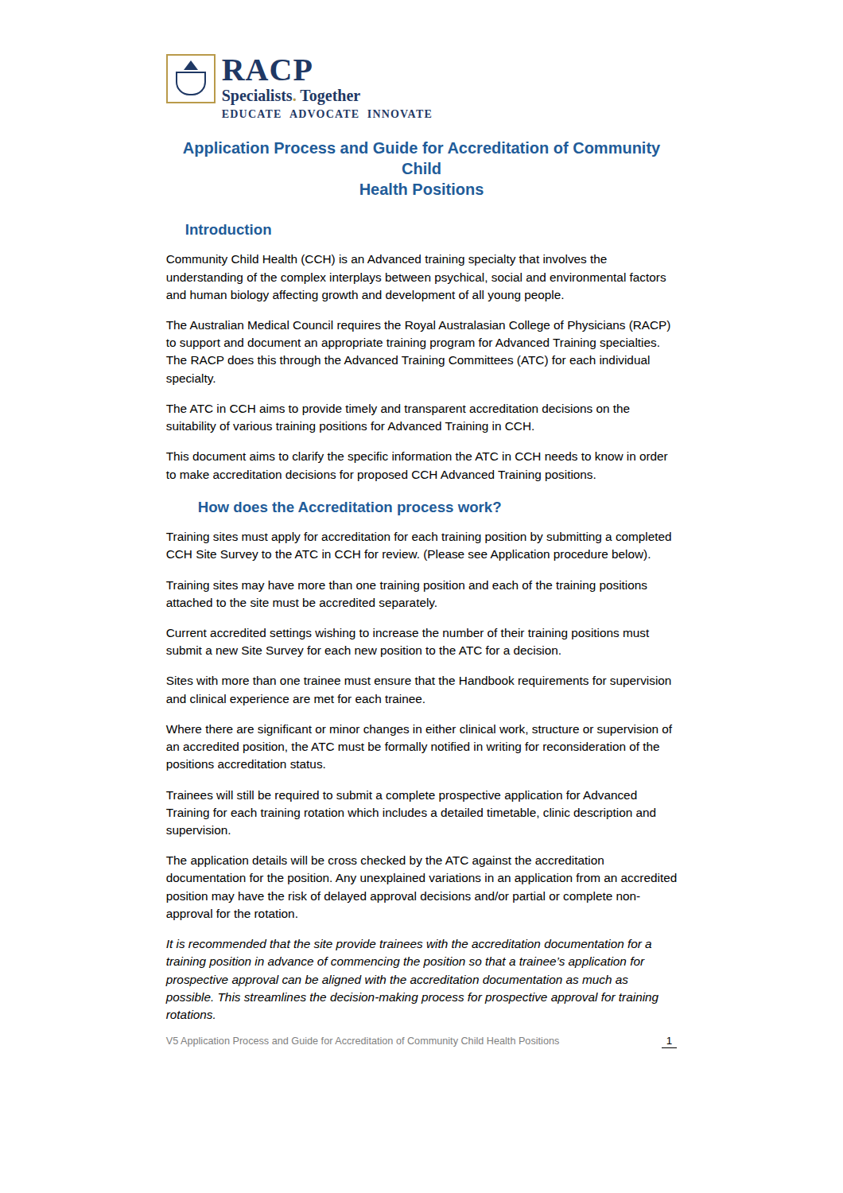RACP Specialists. Together
EDUCATE ADVOCATE INNOVATE
Application Process and Guide for Accreditation of Community Child
Health Positions
Introduction
Community Child Health (CCH) is an Advanced training specialty that involves the understanding of the complex interplays between psychical, social and environmental factors and human biology affecting growth and development of all young people.
The Australian Medical Council requires the Royal Australasian College of Physicians (RACP) to support and document an appropriate training program for Advanced Training specialties. The RACP does this through the Advanced Training Committees (ATC) for each individual specialty.
The ATC in CCH aims to provide timely and transparent accreditation decisions on the suitability of various training positions for Advanced Training in CCH.
This document aims to clarify the specific information the ATC in CCH needs to know in order to make accreditation decisions for proposed CCH Advanced Training positions.
How does the Accreditation process work?
Training sites must apply for accreditation for each training position by submitting a completed CCH Site Survey to the ATC in CCH for review. (Please see Application procedure below).
Training sites may have more than one training position and each of the training positions attached to the site must be accredited separately.
Current accredited settings wishing to increase the number of their training positions must submit a new Site Survey for each new position to the ATC for a decision.
Sites with more than one trainee must ensure that the Handbook requirements for supervision and clinical experience are met for each trainee.
Where there are significant or minor changes in either clinical work, structure or supervision of an accredited position, the ATC must be formally notified in writing for reconsideration of the positions accreditation status.
Trainees will still be required to submit a complete prospective application for Advanced Training for each training rotation which includes a detailed timetable, clinic description and supervision.
The application details will be cross checked by the ATC against the accreditation documentation for the position. Any unexplained variations in an application from an accredited position may have the risk of delayed approval decisions and/or partial or complete non-approval for the rotation.
It is recommended that the site provide trainees with the accreditation documentation for a training position in advance of commencing the position so that a trainee’s application for prospective approval can be aligned with the accreditation documentation as much as possible. This streamlines the decision-making process for prospective approval for training rotations.
V5 Application Process and Guide for Accreditation of Community Child Health Positions
1